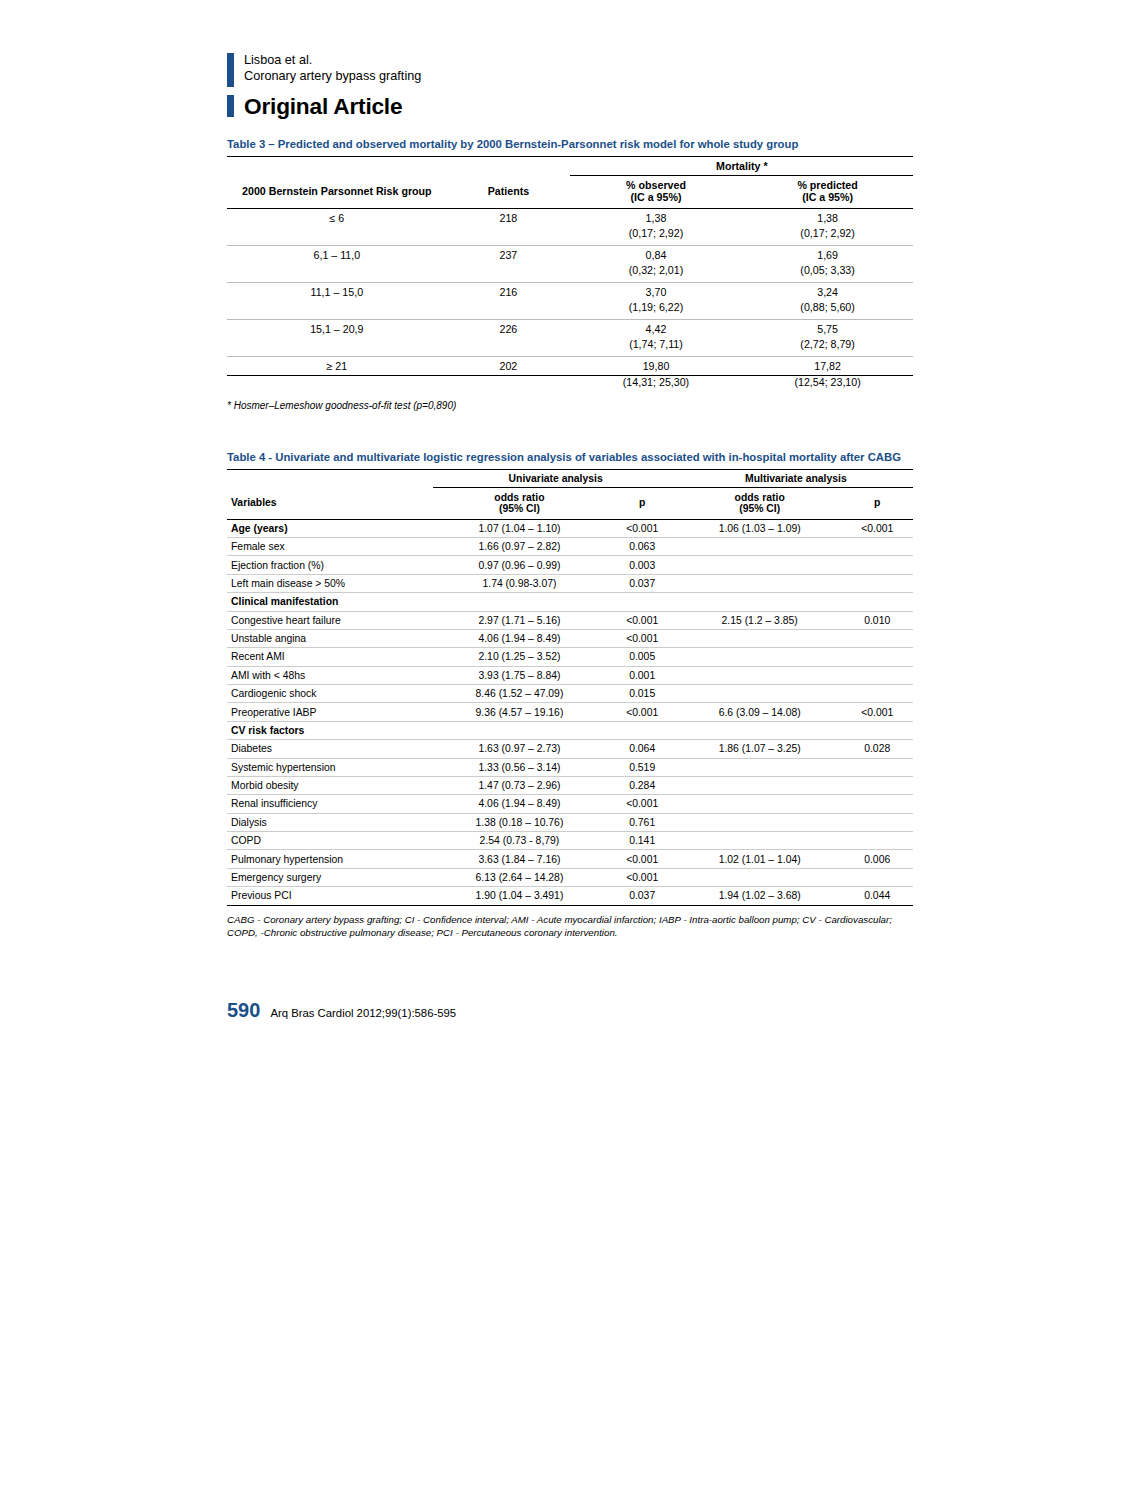Lisboa et al.
Coronary artery bypass grafting
Original Article
Table 3 – Predicted and observed mortality by 2000 Bernstein-Parsonnet risk model for whole study group
| | | Mortality * |
| --- | --- | --- |
| 2000 Bernstein Parsonnet Risk group | Patients | % observed (IC a 95%) | % predicted (IC a 95%) |
| ≤ 6 | 218 | 1,38 | 1,38 |
| | | (0,17; 2,92) | (0,17; 2,92) |
| 6,1 – 11,0 | 237 | 0,84 | 1,69 |
| | | (0,32; 2,01) | (0,05; 3,33) |
| 11,1 – 15,0 | 216 | 3,70 | 3,24 |
| | | (1,19; 6,22) | (0,88; 5,60) |
| 15,1 – 20,9 | 226 | 4,42 | 5,75 |
| | | (1,74; 7,11) | (2,72; 8,79) |
| ≥ 21 | 202 | 19,80 | 17,82 |
| | | (14,31; 25,30) | (12,54; 23,10) |
* Hosmer–Lemeshow goodness-of-fit test (p=0,890)
Table 4 - Univariate and multivariate logistic regression analysis of variables associated with in-hospital mortality after CABG
| | Univariate analysis | Multivariate analysis |
| --- | --- | --- |
| Variables | odds ratio (95% CI) | p | odds ratio (95% CI) | p |
| Age (years) | 1.07 (1.04 – 1.10) | <0.001 | 1.06 (1.03 – 1.09) | <0.001 |
| Female sex | 1.66 (0.97 – 2.82) | 0.063 | | |
| Ejection fraction (%) | 0.97 (0.96 – 0.99) | 0.003 | | |
| Left main disease > 50% | 1.74 (0.98-3.07) | 0.037 | | |
| Clinical manifestation | | | | |
| Congestive heart failure | 2.97 (1.71 – 5.16) | <0.001 | 2.15 (1.2 – 3.85) | 0.010 |
| Unstable angina | 4.06 (1.94 – 8.49) | <0.001 | | |
| Recent AMI | 2.10 (1.25 – 3.52) | 0.005 | | |
| AMI with < 48hs | 3.93 (1.75 – 8.84) | 0.001 | | |
| Cardiogenic shock | 8.46 (1.52 – 47.09) | 0.015 | | |
| Preoperative IABP | 9.36 (4.57 – 19.16) | <0.001 | 6.6 (3.09 – 14.08) | <0.001 |
| CV risk factors | | | | |
| Diabetes | 1.63 (0.97 – 2.73) | 0.064 | 1.86 (1.07 – 3.25) | 0.028 |
| Systemic hypertension | 1.33 (0.56 – 3.14) | 0.519 | | |
| Morbid obesity | 1.47 (0.73 – 2.96) | 0.284 | | |
| Renal insufficiency | 4.06 (1.94 – 8.49) | <0.001 | | |
| Dialysis | 1.38 (0.18 – 10.76) | 0.761 | | |
| COPD | 2.54 (0.73 - 8,79) | 0.141 | | |
| Pulmonary hypertension | 3.63 (1.84 – 7.16) | <0.001 | 1.02 (1.01 – 1.04) | 0.006 |
| Emergency surgery | 6.13 (2.64 – 14.28) | <0.001 | | |
| Previous PCI | 1.90 (1.04 – 3.491) | 0.037 | 1.94 (1.02 – 3.68) | 0.044 |
CABG - Coronary artery bypass grafting; CI - Confidence interval; AMI - Acute myocardial infarction; IABP - Intra-aortic balloon pump; CV - Cardiovascular; COPD, -Chronic obstructive pulmonary disease; PCI - Percutaneous coronary intervention.
590 Arq Bras Cardiol 2012;99(1):586-595